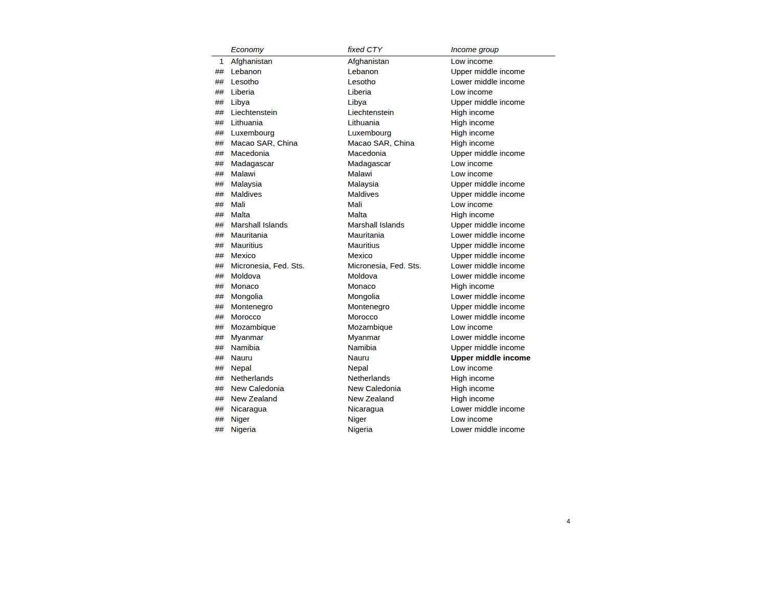| | Economy | fixed CTY | Income group |
| --- | --- | --- | --- |
| 1 | Afghanistan | Afghanistan | Low income |
| ## | Lebanon | Lebanon | Upper middle income |
| ## | Lesotho | Lesotho | Lower middle income |
| ## | Liberia | Liberia | Low income |
| ## | Libya | Libya | Upper middle income |
| ## | Liechtenstein | Liechtenstein | High income |
| ## | Lithuania | Lithuania | High income |
| ## | Luxembourg | Luxembourg | High income |
| ## | Macao SAR, China | Macao SAR, China | High income |
| ## | Macedonia | Macedonia | Upper middle income |
| ## | Madagascar | Madagascar | Low income |
| ## | Malawi | Malawi | Low income |
| ## | Malaysia | Malaysia | Upper middle income |
| ## | Maldives | Maldives | Upper middle income |
| ## | Mali | Mali | Low income |
| ## | Malta | Malta | High income |
| ## | Marshall Islands | Marshall Islands | Upper middle income |
| ## | Mauritania | Mauritania | Lower middle income |
| ## | Mauritius | Mauritius | Upper middle income |
| ## | Mexico | Mexico | Upper middle income |
| ## | Micronesia, Fed. Sts. | Micronesia, Fed. Sts. | Lower middle income |
| ## | Moldova | Moldova | Lower middle income |
| ## | Monaco | Monaco | High income |
| ## | Mongolia | Mongolia | Lower middle income |
| ## | Montenegro | Montenegro | Upper middle income |
| ## | Morocco | Morocco | Lower middle income |
| ## | Mozambique | Mozambique | Low income |
| ## | Myanmar | Myanmar | Lower middle income |
| ## | Namibia | Namibia | Upper middle income |
| ## | Nauru | Nauru | Upper middle income |
| ## | Nepal | Nepal | Low income |
| ## | Netherlands | Netherlands | High income |
| ## | New Caledonia | New Caledonia | High income |
| ## | New Zealand | New Zealand | High income |
| ## | Nicaragua | Nicaragua | Lower middle income |
| ## | Niger | Niger | Low income |
| ## | Nigeria | Nigeria | Lower middle income |
4